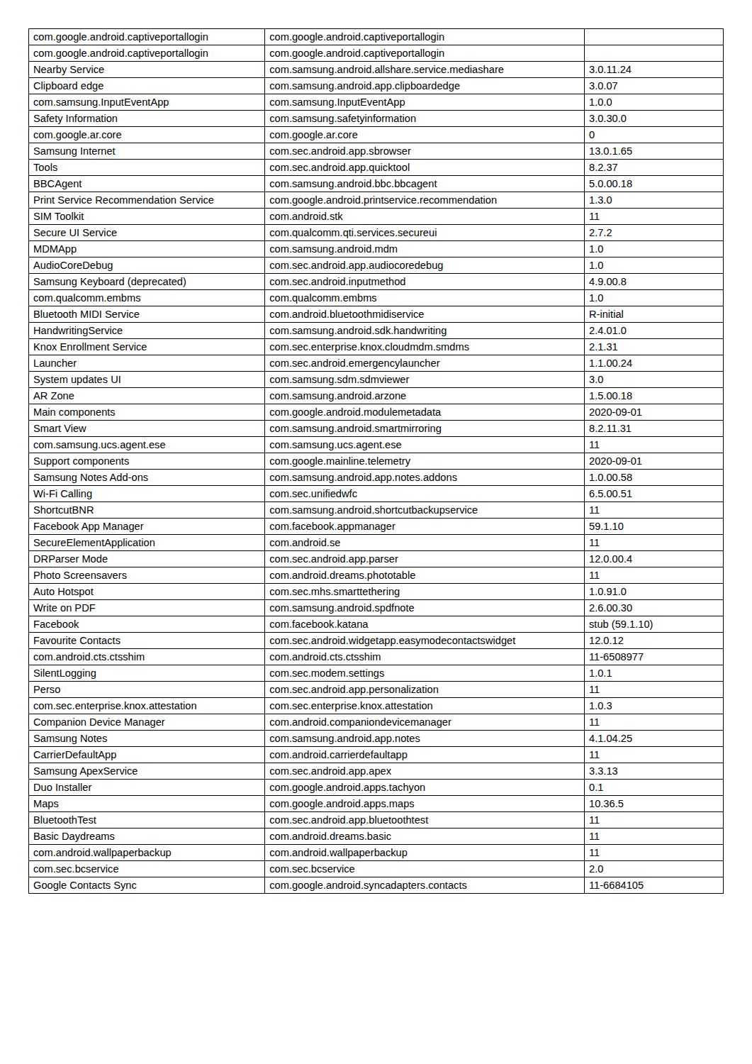| com.google.android.captiveportallogin | com.google.android.captiveportallogin | |
| com.google.android.captiveportallogin | com.google.android.captiveportallogin | |
| Nearby Service | com.samsung.android.allshare.service.mediashare | 3.0.11.24 |
| Clipboard edge | com.samsung.android.app.clipboardedge | 3.0.07 |
| com.samsung.InputEventApp | com.samsung.InputEventApp | 1.0.0 |
| Safety Information | com.samsung.safetyinformation | 3.0.30.0 |
| com.google.ar.core | com.google.ar.core | 0 |
| Samsung Internet | com.sec.android.app.sbrowser | 13.0.1.65 |
| Tools | com.sec.android.app.quicktool | 8.2.37 |
| BBCAgent | com.samsung.android.bbc.bbcagent | 5.0.00.18 |
| Print Service Recommendation Service | com.google.android.printservice.recommendation | 1.3.0 |
| SIM Toolkit | com.android.stk | 11 |
| Secure UI Service | com.qualcomm.qti.services.secureui | 2.7.2 |
| MDMApp | com.samsung.android.mdm | 1.0 |
| AudioCoreDebug | com.sec.android.app.audiocoredebug | 1.0 |
| Samsung Keyboard (deprecated) | com.sec.android.inputmethod | 4.9.00.8 |
| com.qualcomm.embms | com.qualcomm.embms | 1.0 |
| Bluetooth MIDI Service | com.android.bluetoothmidiservice | R-initial |
| HandwritingService | com.samsung.android.sdk.handwriting | 2.4.01.0 |
| Knox Enrollment Service | com.sec.enterprise.knox.cloudmdm.smdms | 2.1.31 |
| Launcher | com.sec.android.emergencylauncher | 1.1.00.24 |
| System updates UI | com.samsung.sdm.sdmviewer | 3.0 |
| AR Zone | com.samsung.android.arzone | 1.5.00.18 |
| Main components | com.google.android.modulemetadata | 2020-09-01 |
| Smart View | com.samsung.android.smartmirroring | 8.2.11.31 |
| com.samsung.ucs.agent.ese | com.samsung.ucs.agent.ese | 11 |
| Support components | com.google.mainline.telemetry | 2020-09-01 |
| Samsung Notes Add-ons | com.samsung.android.app.notes.addons | 1.0.00.58 |
| Wi-Fi Calling | com.sec.unifiedwfc | 6.5.00.51 |
| ShortcutBNR | com.samsung.android.shortcutbackupservice | 11 |
| Facebook App Manager | com.facebook.appmanager | 59.1.10 |
| SecureElementApplication | com.android.se | 11 |
| DRParser Mode | com.sec.android.app.parser | 12.0.00.4 |
| Photo Screensavers | com.android.dreams.phototable | 11 |
| Auto Hotspot | com.sec.mhs.smarttethering | 1.0.91.0 |
| Write on PDF | com.samsung.android.spdfnote | 2.6.00.30 |
| Facebook | com.facebook.katana | stub (59.1.10) |
| Favourite Contacts | com.sec.android.widgetapp.easymodecontactswidget | 12.0.12 |
| com.android.cts.ctsshim | com.android.cts.ctsshim | 11-6508977 |
| SilentLogging | com.sec.modem.settings | 1.0.1 |
| Perso | com.sec.android.app.personalization | 11 |
| com.sec.enterprise.knox.attestation | com.sec.enterprise.knox.attestation | 1.0.3 |
| Companion Device Manager | com.android.companiondevicemanager | 11 |
| Samsung Notes | com.samsung.android.app.notes | 4.1.04.25 |
| CarrierDefaultApp | com.android.carrierdefaultapp | 11 |
| Samsung ApexService | com.sec.android.app.apex | 3.3.13 |
| Duo Installer | com.google.android.apps.tachyon | 0.1 |
| Maps | com.google.android.apps.maps | 10.36.5 |
| BluetoothTest | com.sec.android.app.bluetoothtest | 11 |
| Basic Daydreams | com.android.dreams.basic | 11 |
| com.android.wallpaperbackup | com.android.wallpaperbackup | 11 |
| com.sec.bcservice | com.sec.bcservice | 2.0 |
| Google Contacts Sync | com.google.android.syncadapters.contacts | 11-6684105 |